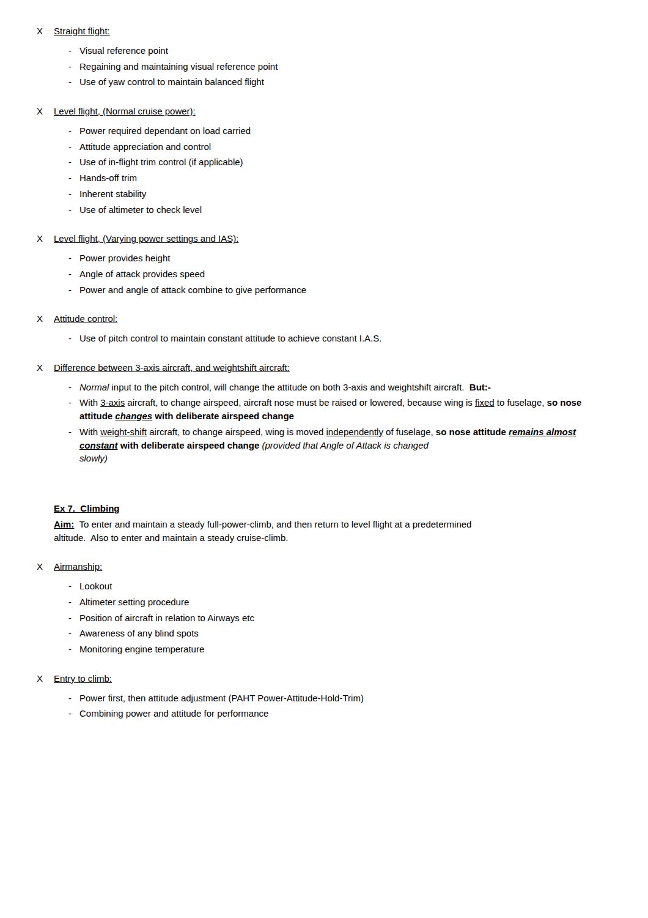XStraight flight:
Visual reference point
Regaining and maintaining visual reference point
Use of yaw control to maintain balanced flight
XLevel flight, (Normal cruise power):
Power required dependant on load carried
Attitude appreciation and control
Use of in-flight trim control (if applicable)
Hands-off trim
Inherent stability
Use of altimeter to check level
XLevel flight, (Varying power settings and IAS):
Power provides height
Angle of attack provides speed
Power and angle of attack combine to give performance
XAttitude control:
Use of pitch control to maintain constant attitude to achieve constant I.A.S.
XDifference between 3-axis aircraft, and weightshift aircraft:
Normal input to the pitch control, will change the attitude on both 3-axis and weightshift aircraft. But:-
With 3-axis aircraft, to change airspeed, aircraft nose must be raised or lowered, because wing is fixed to fuselage, so nose attitude changes with deliberate airspeed change
With weight-shift aircraft, to change airspeed, wing is moved independently of fuselage, so nose attitude remains almost constant with deliberate airspeed change (provided that Angle of Attack is changed
slowly)
Ex 7. Climbing
Aim: To enter and maintain a steady full-power-climb, and then return to level flight at a predetermined
altitude. Also to enter and maintain a steady cruise-climb.
XAirmanship:
Lookout
Altimeter setting procedure
Position of aircraft in relation to Airways etc
Awareness of any blind spots
Monitoring engine temperature
XEntry to climb:
Power first, then attitude adjustment (PAHT Power-Attitude-Hold-Trim)
Combining power and attitude for performance